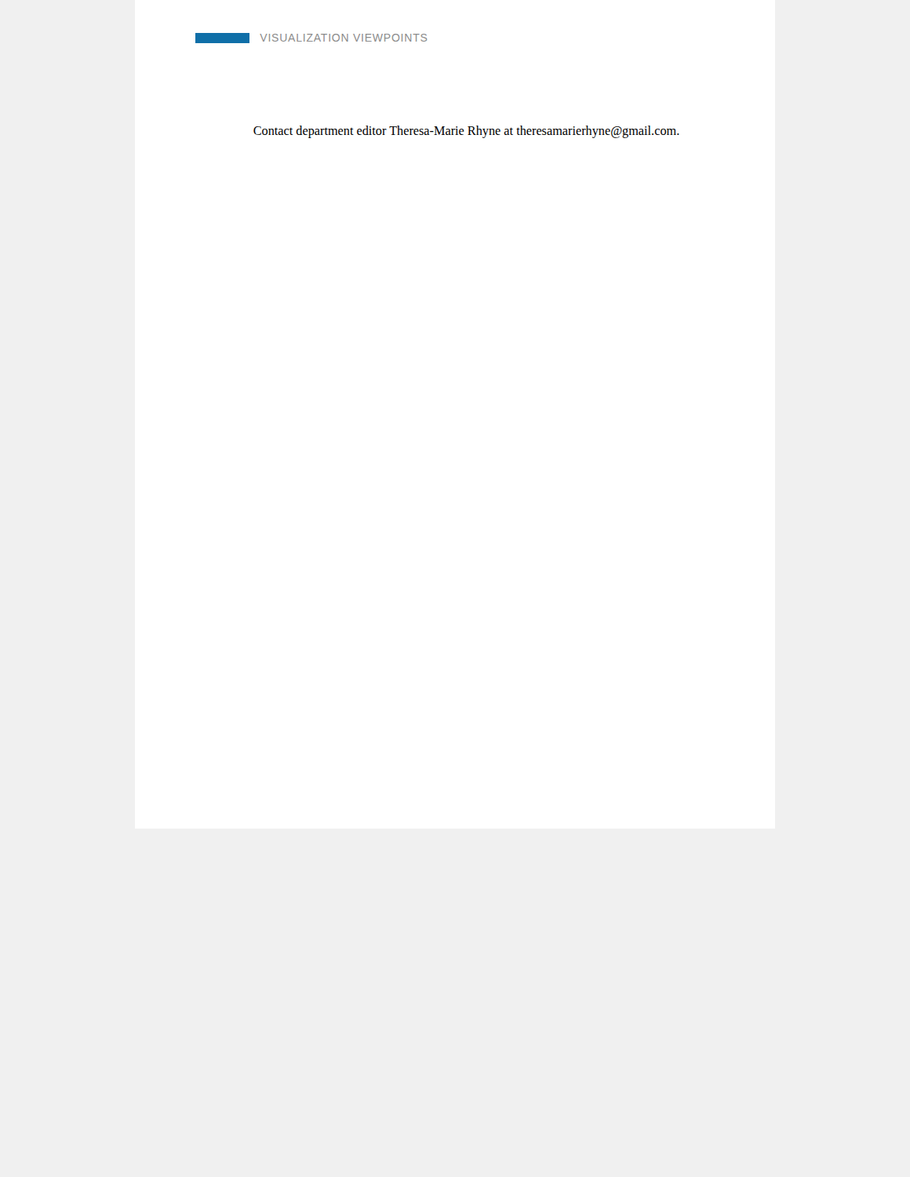Visualization Viewpoints
Contact department editor Theresa-Marie Rhyne at theresamarierhyne@gmail.com.